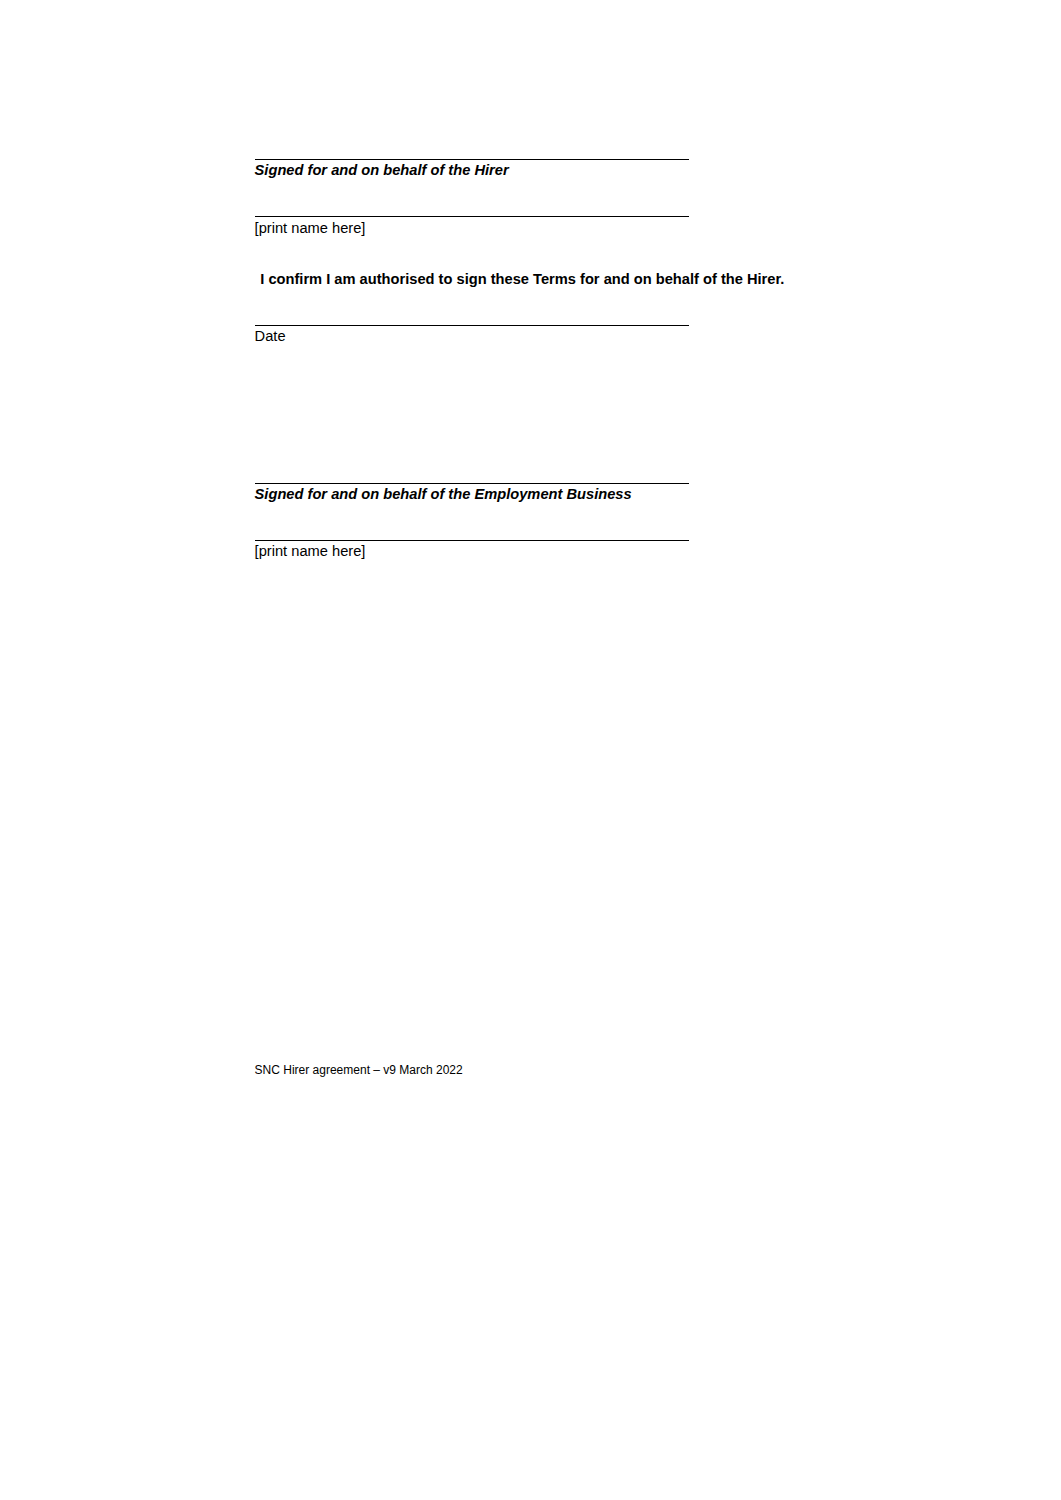Signed for and on behalf of the Hirer
[print name here]
I confirm I am authorised to sign these Terms for and on behalf of the Hirer.
Date
Signed for and on behalf of the Employment Business
[print name here]
SNC Hirer agreement – v9 March 2022